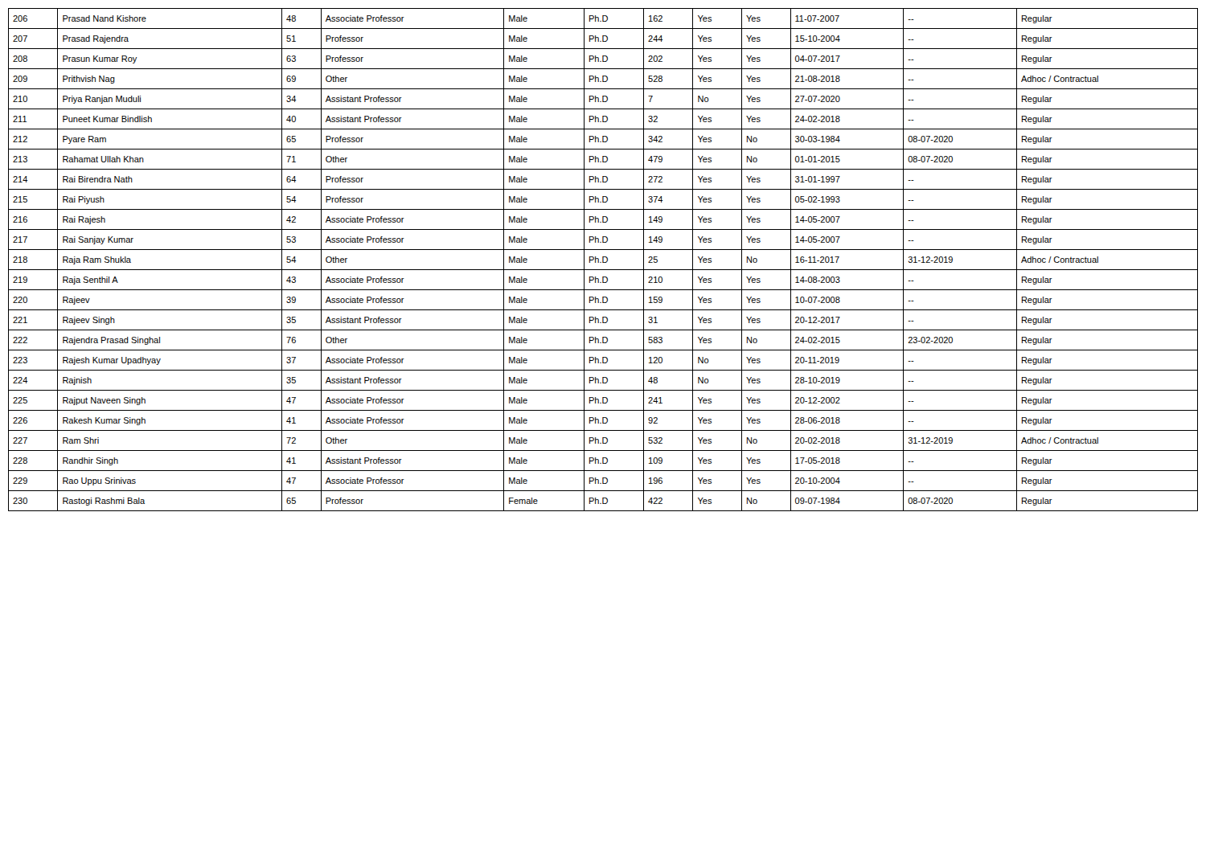| 206 | Prasad Nand Kishore | 48 | Associate Professor | Male | Ph.D | 162 | Yes | Yes | 11-07-2007 | -- | Regular |
| 207 | Prasad Rajendra | 51 | Professor | Male | Ph.D | 244 | Yes | Yes | 15-10-2004 | -- | Regular |
| 208 | Prasun Kumar Roy | 63 | Professor | Male | Ph.D | 202 | Yes | Yes | 04-07-2017 | -- | Regular |
| 209 | Prithvish Nag | 69 | Other | Male | Ph.D | 528 | Yes | Yes | 21-08-2018 | -- | Adhoc / Contractual |
| 210 | Priya Ranjan Muduli | 34 | Assistant Professor | Male | Ph.D | 7 | No | Yes | 27-07-2020 | -- | Regular |
| 211 | Puneet Kumar Bindlish | 40 | Assistant Professor | Male | Ph.D | 32 | Yes | Yes | 24-02-2018 | -- | Regular |
| 212 | Pyare Ram | 65 | Professor | Male | Ph.D | 342 | Yes | No | 30-03-1984 | 08-07-2020 | Regular |
| 213 | Rahamat Ullah Khan | 71 | Other | Male | Ph.D | 479 | Yes | No | 01-01-2015 | 08-07-2020 | Regular |
| 214 | Rai Birendra Nath | 64 | Professor | Male | Ph.D | 272 | Yes | Yes | 31-01-1997 | -- | Regular |
| 215 | Rai Piyush | 54 | Professor | Male | Ph.D | 374 | Yes | Yes | 05-02-1993 | -- | Regular |
| 216 | Rai Rajesh | 42 | Associate Professor | Male | Ph.D | 149 | Yes | Yes | 14-05-2007 | -- | Regular |
| 217 | Rai Sanjay Kumar | 53 | Associate Professor | Male | Ph.D | 149 | Yes | Yes | 14-05-2007 | -- | Regular |
| 218 | Raja Ram Shukla | 54 | Other | Male | Ph.D | 25 | Yes | No | 16-11-2017 | 31-12-2019 | Adhoc / Contractual |
| 219 | Raja Senthil A | 43 | Associate Professor | Male | Ph.D | 210 | Yes | Yes | 14-08-2003 | -- | Regular |
| 220 | Rajeev | 39 | Associate Professor | Male | Ph.D | 159 | Yes | Yes | 10-07-2008 | -- | Regular |
| 221 | Rajeev Singh | 35 | Assistant Professor | Male | Ph.D | 31 | Yes | Yes | 20-12-2017 | -- | Regular |
| 222 | Rajendra Prasad Singhal | 76 | Other | Male | Ph.D | 583 | Yes | No | 24-02-2015 | 23-02-2020 | Regular |
| 223 | Rajesh Kumar Upadhyay | 37 | Associate Professor | Male | Ph.D | 120 | No | Yes | 20-11-2019 | -- | Regular |
| 224 | Rajnish | 35 | Assistant Professor | Male | Ph.D | 48 | No | Yes | 28-10-2019 | -- | Regular |
| 225 | Rajput Naveen Singh | 47 | Associate Professor | Male | Ph.D | 241 | Yes | Yes | 20-12-2002 | -- | Regular |
| 226 | Rakesh Kumar Singh | 41 | Associate Professor | Male | Ph.D | 92 | Yes | Yes | 28-06-2018 | -- | Regular |
| 227 | Ram Shri | 72 | Other | Male | Ph.D | 532 | Yes | No | 20-02-2018 | 31-12-2019 | Adhoc / Contractual |
| 228 | Randhir Singh | 41 | Assistant Professor | Male | Ph.D | 109 | Yes | Yes | 17-05-2018 | -- | Regular |
| 229 | Rao Uppu Srinivas | 47 | Associate Professor | Male | Ph.D | 196 | Yes | Yes | 20-10-2004 | -- | Regular |
| 230 | Rastogi Rashmi Bala | 65 | Professor | Female | Ph.D | 422 | Yes | No | 09-07-1984 | 08-07-2020 | Regular |